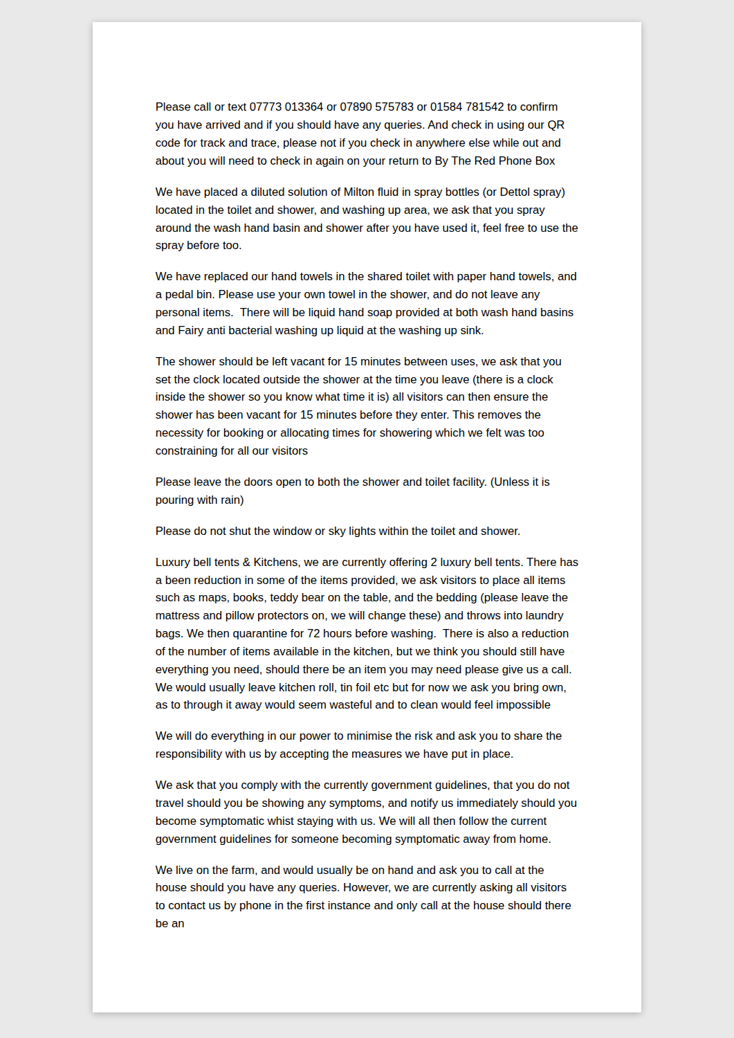Please call or text 07773 013364 or 07890 575783 or 01584 781542 to confirm you have arrived and if you should have any queries. And check in using our QR code for track and trace, please not if you check in anywhere else while out and about you will need to check in again on your return to By The Red Phone Box
We have placed a diluted solution of Milton fluid in spray bottles (or Dettol spray) located in the toilet and shower, and washing up area, we ask that you spray around the wash hand basin and shower after you have used it, feel free to use the spray before too.
We have replaced our hand towels in the shared toilet with paper hand towels, and a pedal bin. Please use your own towel in the shower, and do not leave any personal items. There will be liquid hand soap provided at both wash hand basins and Fairy anti bacterial washing up liquid at the washing up sink.
The shower should be left vacant for 15 minutes between uses, we ask that you set the clock located outside the shower at the time you leave (there is a clock inside the shower so you know what time it is) all visitors can then ensure the shower has been vacant for 15 minutes before they enter. This removes the necessity for booking or allocating times for showering which we felt was too constraining for all our visitors
Please leave the doors open to both the shower and toilet facility. (Unless it is pouring with rain)
Please do not shut the window or sky lights within the toilet and shower.
Luxury bell tents & Kitchens, we are currently offering 2 luxury bell tents. There has a been reduction in some of the items provided, we ask visitors to place all items such as maps, books, teddy bear on the table, and the bedding (please leave the mattress and pillow protectors on, we will change these) and throws into laundry bags. We then quarantine for 72 hours before washing. There is also a reduction of the number of items available in the kitchen, but we think you should still have everything you need, should there be an item you may need please give us a call. We would usually leave kitchen roll, tin foil etc but for now we ask you bring own, as to through it away would seem wasteful and to clean would feel impossible
We will do everything in our power to minimise the risk and ask you to share the responsibility with us by accepting the measures we have put in place.
We ask that you comply with the currently government guidelines, that you do not travel should you be showing any symptoms, and notify us immediately should you become symptomatic whist staying with us. We will all then follow the current government guidelines for someone becoming symptomatic away from home.
We live on the farm, and would usually be on hand and ask you to call at the house should you have any queries. However, we are currently asking all visitors to contact us by phone in the first instance and only call at the house should there be an